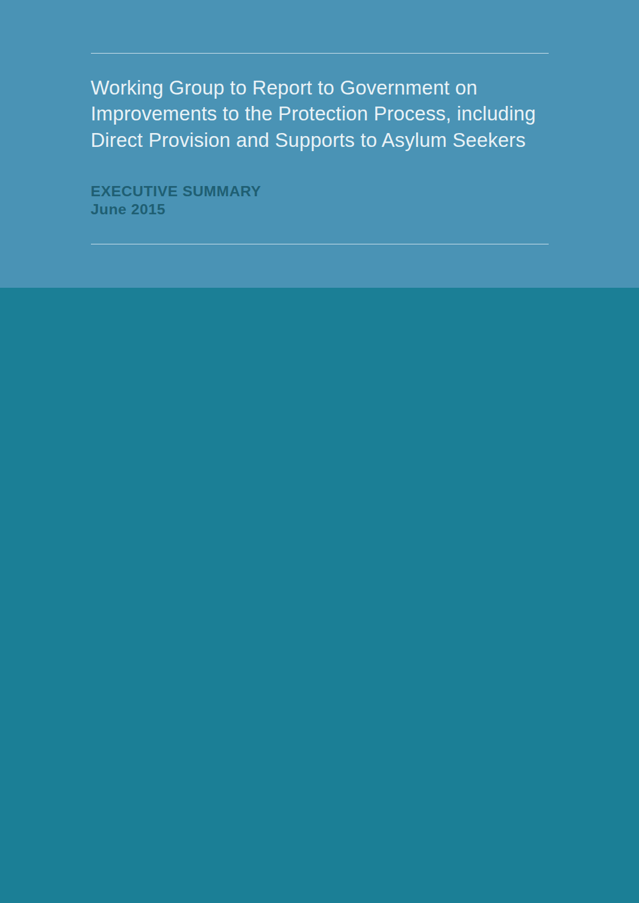Working Group to Report to Government on Improvements to the Protection Process, including Direct Provision and Supports to Asylum Seekers
Executive Summary June 2015